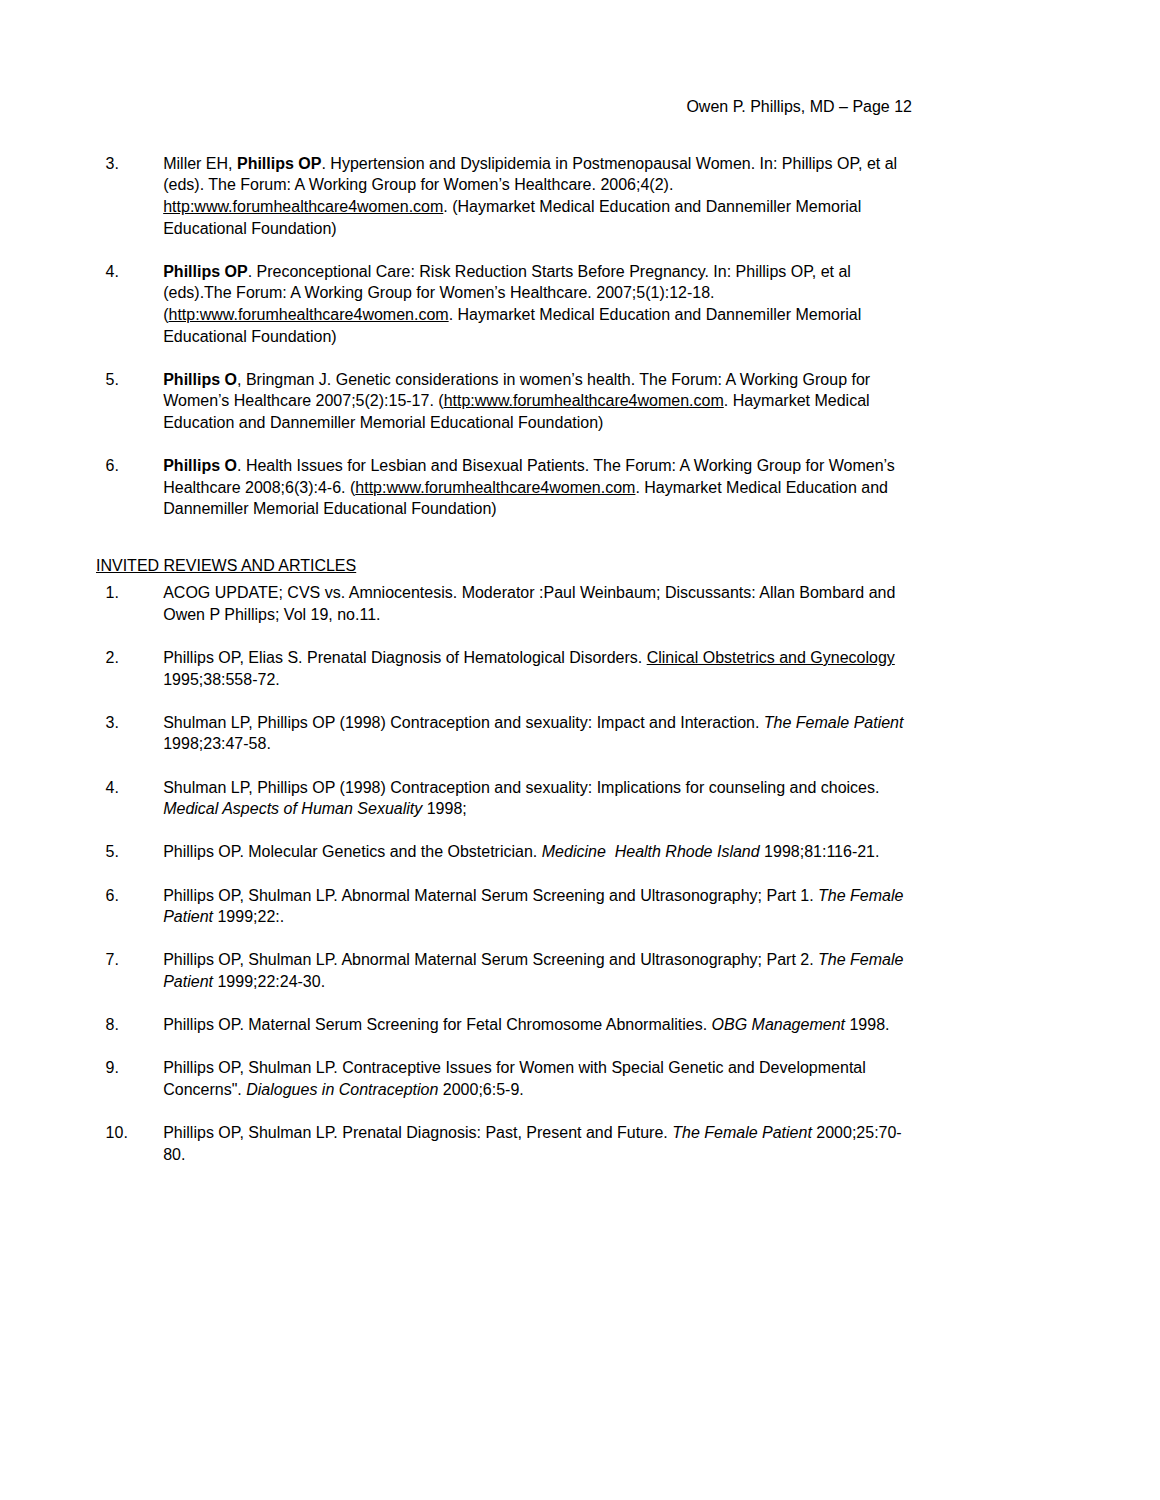Owen P. Phillips, MD – Page 12
3. Miller EH, Phillips OP. Hypertension and Dyslipidemia in Postmenopausal Women. In: Phillips OP, et al (eds). The Forum: A Working Group for Women’s Healthcare. 2006;4(2). http:www.forumhealthcare4women.com. (Haymarket Medical Education and Dannemiller Memorial Educational Foundation)
4. Phillips OP. Preconceptional Care: Risk Reduction Starts Before Pregnancy. In: Phillips OP, et al (eds).The Forum: A Working Group for Women’s Healthcare. 2007;5(1):12-18. (http:www.forumhealthcare4women.com. Haymarket Medical Education and Dannemiller Memorial Educational Foundation)
5. Phillips O, Bringman J. Genetic considerations in women’s health. The Forum: A Working Group for Women’s Healthcare 2007;5(2):15-17. (http:www.forumhealthcare4women.com. Haymarket Medical Education and Dannemiller Memorial Educational Foundation)
6. Phillips O. Health Issues for Lesbian and Bisexual Patients. The Forum: A Working Group for Women’s Healthcare 2008;6(3):4-6. (http:www.forumhealthcare4women.com. Haymarket Medical Education and Dannemiller Memorial Educational Foundation)
INVITED REVIEWS AND ARTICLES
1. ACOG UPDATE; CVS vs. Amniocentesis. Moderator :Paul Weinbaum; Discussants: Allan Bombard and Owen P Phillips; Vol 19, no.11.
2. Phillips OP, Elias S. Prenatal Diagnosis of Hematological Disorders. Clinical Obstetrics and Gynecology 1995;38:558-72.
3. Shulman LP, Phillips OP (1998) Contraception and sexuality: Impact and Interaction. The Female Patient 1998;23:47-58.
4. Shulman LP, Phillips OP (1998) Contraception and sexuality: Implications for counseling and choices. Medical Aspects of Human Sexuality 1998;
5. Phillips OP. Molecular Genetics and the Obstetrician. Medicine Health Rhode Island 1998;81:116-21.
6. Phillips OP, Shulman LP. Abnormal Maternal Serum Screening and Ultrasonography; Part 1. The Female Patient 1999;22:.
7. Phillips OP, Shulman LP. Abnormal Maternal Serum Screening and Ultrasonography; Part 2. The Female Patient 1999;22:24-30.
8. Phillips OP. Maternal Serum Screening for Fetal Chromosome Abnormalities. OBG Management 1998.
9. Phillips OP, Shulman LP. Contraceptive Issues for Women with Special Genetic and Developmental Concerns". Dialogues in Contraception 2000;6:5-9.
10. Phillips OP, Shulman LP. Prenatal Diagnosis: Past, Present and Future. The Female Patient 2000;25:70-80.